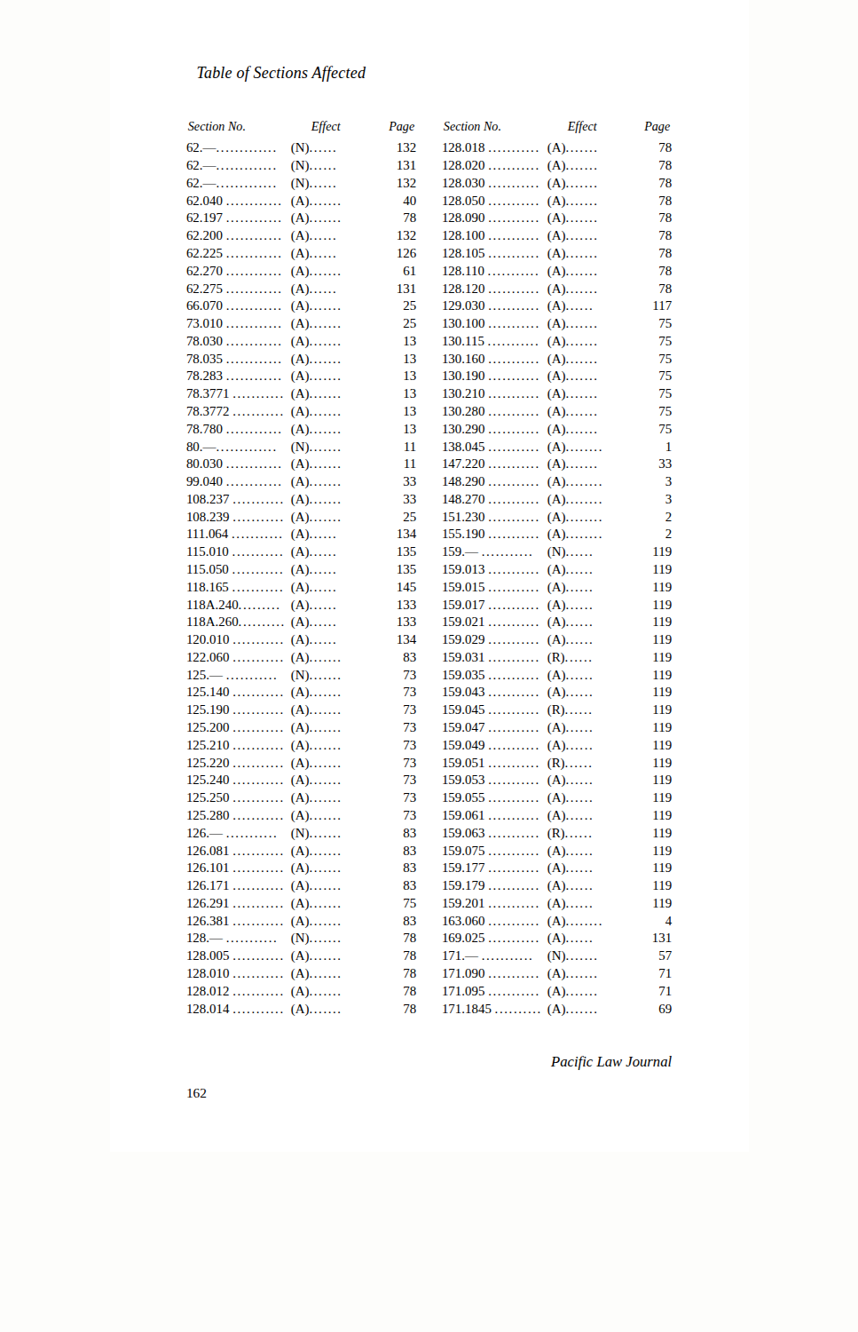Table of Sections Affected
| Section No. | Effect | Page |
| --- | --- | --- |
| 62.— ............. | (N) ...... | 132 |
| 62.— ............. | (N) ...... | 131 |
| 62.— ............. | (N) ...... | 132 |
| 62.040 ............ | (A) ....... | 40 |
| 62.197 ............ | (A) ....... | 78 |
| 62.200 ............ | (A) ...... | 132 |
| 62.225 ............ | (A) ...... | 126 |
| 62.270 ............ | (A) ....... | 61 |
| 62.275 ............ | (A) ...... | 131 |
| 66.070 ............ | (A) ....... | 25 |
| 73.010 ............ | (A) ....... | 25 |
| 78.030 ............ | (A) ....... | 13 |
| 78.035 ............ | (A) ....... | 13 |
| 78.283 ............ | (A) ....... | 13 |
| 78.3771 ........... | (A) ....... | 13 |
| 78.3772 ........... | (A) ....... | 13 |
| 78.780 ............ | (A) ....... | 13 |
| 80.— ............. | (N) ....... | 11 |
| 80.030 ............ | (A) ....... | 11 |
| 99.040 ............ | (A) ....... | 33 |
| 108.237 ........... | (A) ....... | 33 |
| 108.239 ........... | (A) ....... | 25 |
| 111.064 ........... | (A) ...... | 134 |
| 115.010 ........... | (A) ...... | 135 |
| 115.050 ........... | (A) ...... | 135 |
| 118.165 ........... | (A) ...... | 145 |
| 118A.240 ......... | (A) ...... | 133 |
| 118A.260 .......... | (A) ...... | 133 |
| 120.010 ........... | (A) ...... | 134 |
| 122.060 ........... | (A) ....... | 83 |
| 125.— ........... | (N) ....... | 73 |
| 125.140 ........... | (A) ....... | 73 |
| 125.190 ........... | (A) ....... | 73 |
| 125.200 ........... | (A) ....... | 73 |
| 125.210 ........... | (A) ....... | 73 |
| 125.220 ........... | (A) ....... | 73 |
| 125.240 ........... | (A) ....... | 73 |
| 125.250 ........... | (A) ....... | 73 |
| 125.280 ........... | (A) ....... | 73 |
| 126.— ........... | (N) ....... | 83 |
| 126.081 ........... | (A) ....... | 83 |
| 126.101 ........... | (A) ....... | 83 |
| 126.171 ........... | (A) ....... | 83 |
| 126.291 ........... | (A) ....... | 75 |
| 126.381 ........... | (A) ....... | 83 |
| 128.— ........... | (N) ....... | 78 |
| 128.005 ........... | (A) ....... | 78 |
| 128.010 ........... | (A) ....... | 78 |
| 128.012 ........... | (A) ....... | 78 |
| 128.014 ........... | (A) ....... | 78 |
| Section No. | Effect | Page |
| --- | --- | --- |
| 128.018 ........... | (A) ....... | 78 |
| 128.020 ........... | (A) ....... | 78 |
| 128.030 ........... | (A) ....... | 78 |
| 128.050 ........... | (A) ....... | 78 |
| 128.090 ........... | (A) ....... | 78 |
| 128.100 ........... | (A) ....... | 78 |
| 128.105 ........... | (A) ....... | 78 |
| 128.110 ........... | (A) ....... | 78 |
| 128.120 ........... | (A) ....... | 78 |
| 129.030 ........... | (A) ...... | 117 |
| 130.100 ........... | (A) ....... | 75 |
| 130.115 ........... | (A) ....... | 75 |
| 130.160 ........... | (A) ....... | 75 |
| 130.190 ........... | (A) ....... | 75 |
| 130.210 ........... | (A) ....... | 75 |
| 130.280 ........... | (A) ....... | 75 |
| 130.290 ........... | (A) ....... | 75 |
| 138.045 ........... | (A) ........ | 1 |
| 147.220 ........... | (A) ....... | 33 |
| 148.290 ........... | (A) ........ | 3 |
| 148.270 ........... | (A) ........ | 3 |
| 151.230 ........... | (A) ........ | 2 |
| 155.190 ........... | (A) ........ | 2 |
| 159.— ........... | (N) ...... | 119 |
| 159.013 ........... | (A) ...... | 119 |
| 159.015 ........... | (A) ...... | 119 |
| 159.017 ........... | (A) ...... | 119 |
| 159.021 ........... | (A) ...... | 119 |
| 159.029 ........... | (A) ...... | 119 |
| 159.031 ........... | (R) ...... | 119 |
| 159.035 ........... | (A) ...... | 119 |
| 159.043 ........... | (A) ...... | 119 |
| 159.045 ........... | (R) ...... | 119 |
| 159.047 ........... | (A) ...... | 119 |
| 159.049 ........... | (A) ...... | 119 |
| 159.051 ........... | (R) ...... | 119 |
| 159.053 ........... | (A) ...... | 119 |
| 159.055 ........... | (A) ...... | 119 |
| 159.061 ........... | (A) ...... | 119 |
| 159.063 ........... | (R) ...... | 119 |
| 159.075 ........... | (A) ...... | 119 |
| 159.177 ........... | (A) ...... | 119 |
| 159.179 ........... | (A) ...... | 119 |
| 159.201 ........... | (A) ...... | 119 |
| 163.060 ........... | (A) ........ | 4 |
| 169.025 ........... | (A) ...... | 131 |
| 171.— ........... | (N) ....... | 57 |
| 171.090 ........... | (A) ....... | 71 |
| 171.095 ........... | (A) ....... | 71 |
| 171.1845 .......... | (A) ....... | 69 |
Pacific Law Journal
162